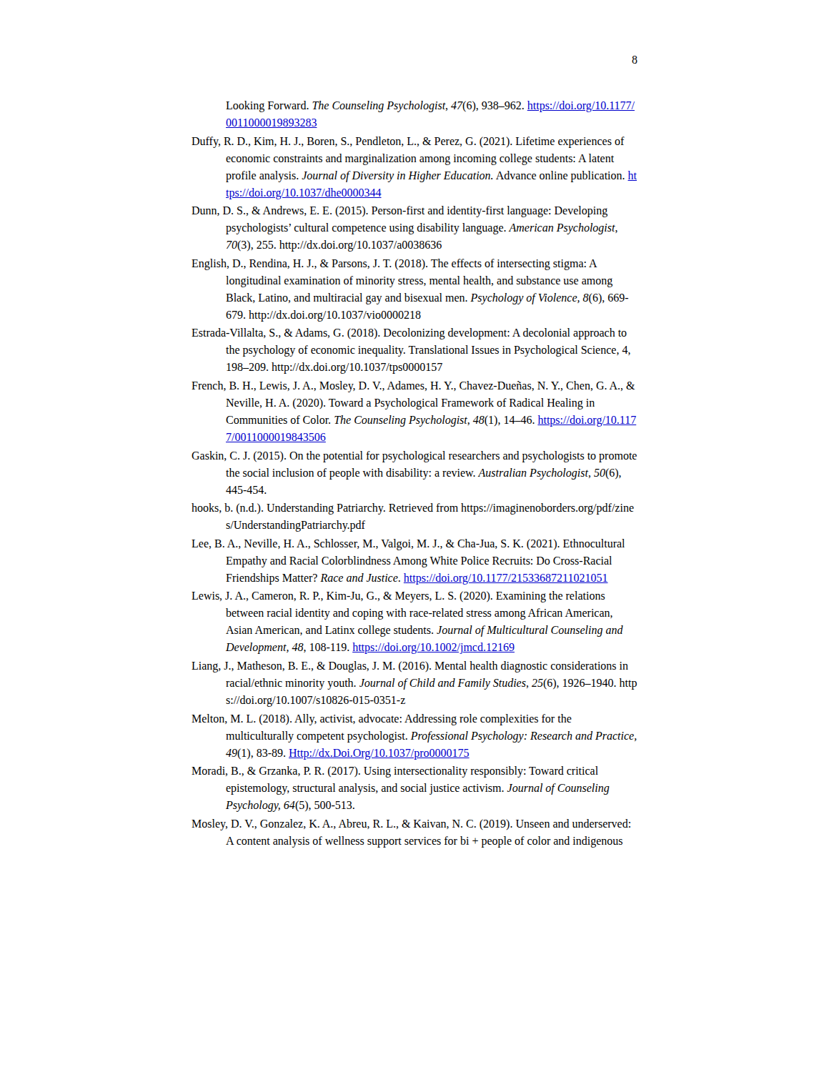8
Looking Forward. The Counseling Psychologist, 47(6), 938–962. https://doi.org/10.1177/0011000019893283
Duffy, R. D., Kim, H. J., Boren, S., Pendleton, L., & Perez, G. (2021). Lifetime experiences of economic constraints and marginalization among incoming college students: A latent profile analysis. Journal of Diversity in Higher Education. Advance online publication. https://doi.org/10.1037/dhe0000344
Dunn, D. S., & Andrews, E. E. (2015). Person-first and identity-first language: Developing psychologists’ cultural competence using disability language. American Psychologist, 70(3), 255. http://dx.doi.org/10.1037/a0038636
English, D., Rendina, H. J., & Parsons, J. T. (2018). The effects of intersecting stigma: A longitudinal examination of minority stress, mental health, and substance use among Black, Latino, and multiracial gay and bisexual men. Psychology of Violence, 8(6), 669-679. http://dx.doi.org/10.1037/vio0000218
Estrada-Villalta, S., & Adams, G. (2018). Decolonizing development: A decolonial approach to the psychology of economic inequality. Translational Issues in Psychological Science, 4, 198–209. http://dx.doi.org/10.1037/tps0000157
French, B. H., Lewis, J. A., Mosley, D. V., Adames, H. Y., Chavez-Dueñas, N. Y., Chen, G. A., & Neville, H. A. (2020). Toward a Psychological Framework of Radical Healing in Communities of Color. The Counseling Psychologist, 48(1), 14–46. https://doi.org/10.1177/0011000019843506
Gaskin, C. J. (2015). On the potential for psychological researchers and psychologists to promote the social inclusion of people with disability: a review. Australian Psychologist, 50(6), 445-454.
hooks, b. (n.d.). Understanding Patriarchy. Retrieved from https://imaginenoborders.org/pdf/zines/UnderstandingPatriarchy.pdf
Lee, B. A., Neville, H. A., Schlosser, M., Valgoi, M. J., & Cha-Jua, S. K. (2021). Ethnocultural Empathy and Racial Colorblindness Among White Police Recruits: Do Cross-Racial Friendships Matter? Race and Justice. https://doi.org/10.1177/21533687211021051
Lewis, J. A., Cameron, R. P., Kim-Ju, G., & Meyers, L. S. (2020). Examining the relations between racial identity and coping with race-related stress among African American, Asian American, and Latinx college students. Journal of Multicultural Counseling and Development, 48, 108-119. https://doi.org/10.1002/jmcd.12169
Liang, J., Matheson, B. E., & Douglas, J. M. (2016). Mental health diagnostic considerations in racial/ethnic minority youth. Journal of Child and Family Studies, 25(6), 1926–1940. https://doi.org/10.1007/s10826-015-0351-z
Melton, M. L. (2018). Ally, activist, advocate: Addressing role complexities for the multiculturally competent psychologist. Professional Psychology: Research and Practice, 49(1), 83-89. Http://dx.Doi.Org/10.1037/pro0000175
Moradi, B., & Grzanka, P. R. (2017). Using intersectionality responsibly: Toward critical epistemology, structural analysis, and social justice activism. Journal of Counseling Psychology, 64(5), 500-513.
Mosley, D. V., Gonzalez, K. A., Abreu, R. L., & Kaivan, N. C. (2019). Unseen and underserved: A content analysis of wellness support services for bi + people of color and indigenous